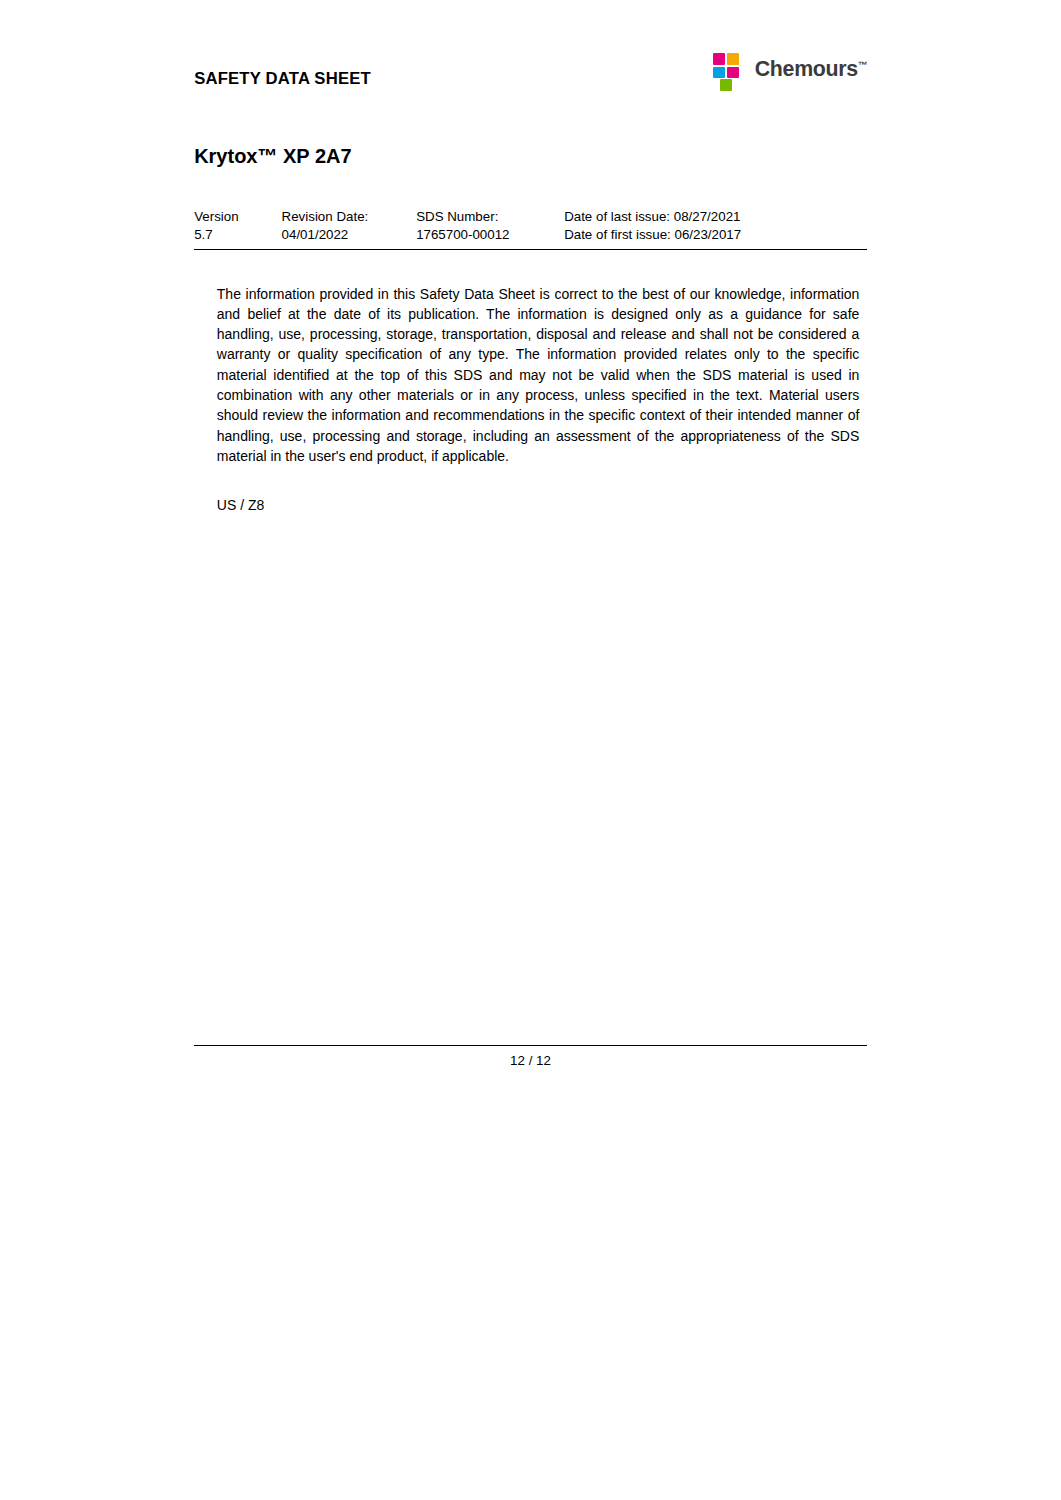Chemours™
SAFETY DATA SHEET
Krytox™ XP 2A7
| Version 5.7 | Revision Date: 04/01/2022 | SDS Number: 1765700-00012 | Date of last issue: 08/27/2021 Date of first issue: 06/23/2017 |
The information provided in this Safety Data Sheet is correct to the best of our knowledge, information and belief at the date of its publication. The information is designed only as a guidance for safe handling, use, processing, storage, transportation, disposal and release and shall not be considered a warranty or quality specification of any type. The information provided relates only to the specific material identified at the top of this SDS and may not be valid when the SDS material is used in combination with any other materials or in any process, unless specified in the text. Material users should review the information and recommendations in the specific context of their intended manner of handling, use, processing and storage, including an assessment of the appropriateness of the SDS material in the user's end product, if applicable.
US / Z8
12 / 12